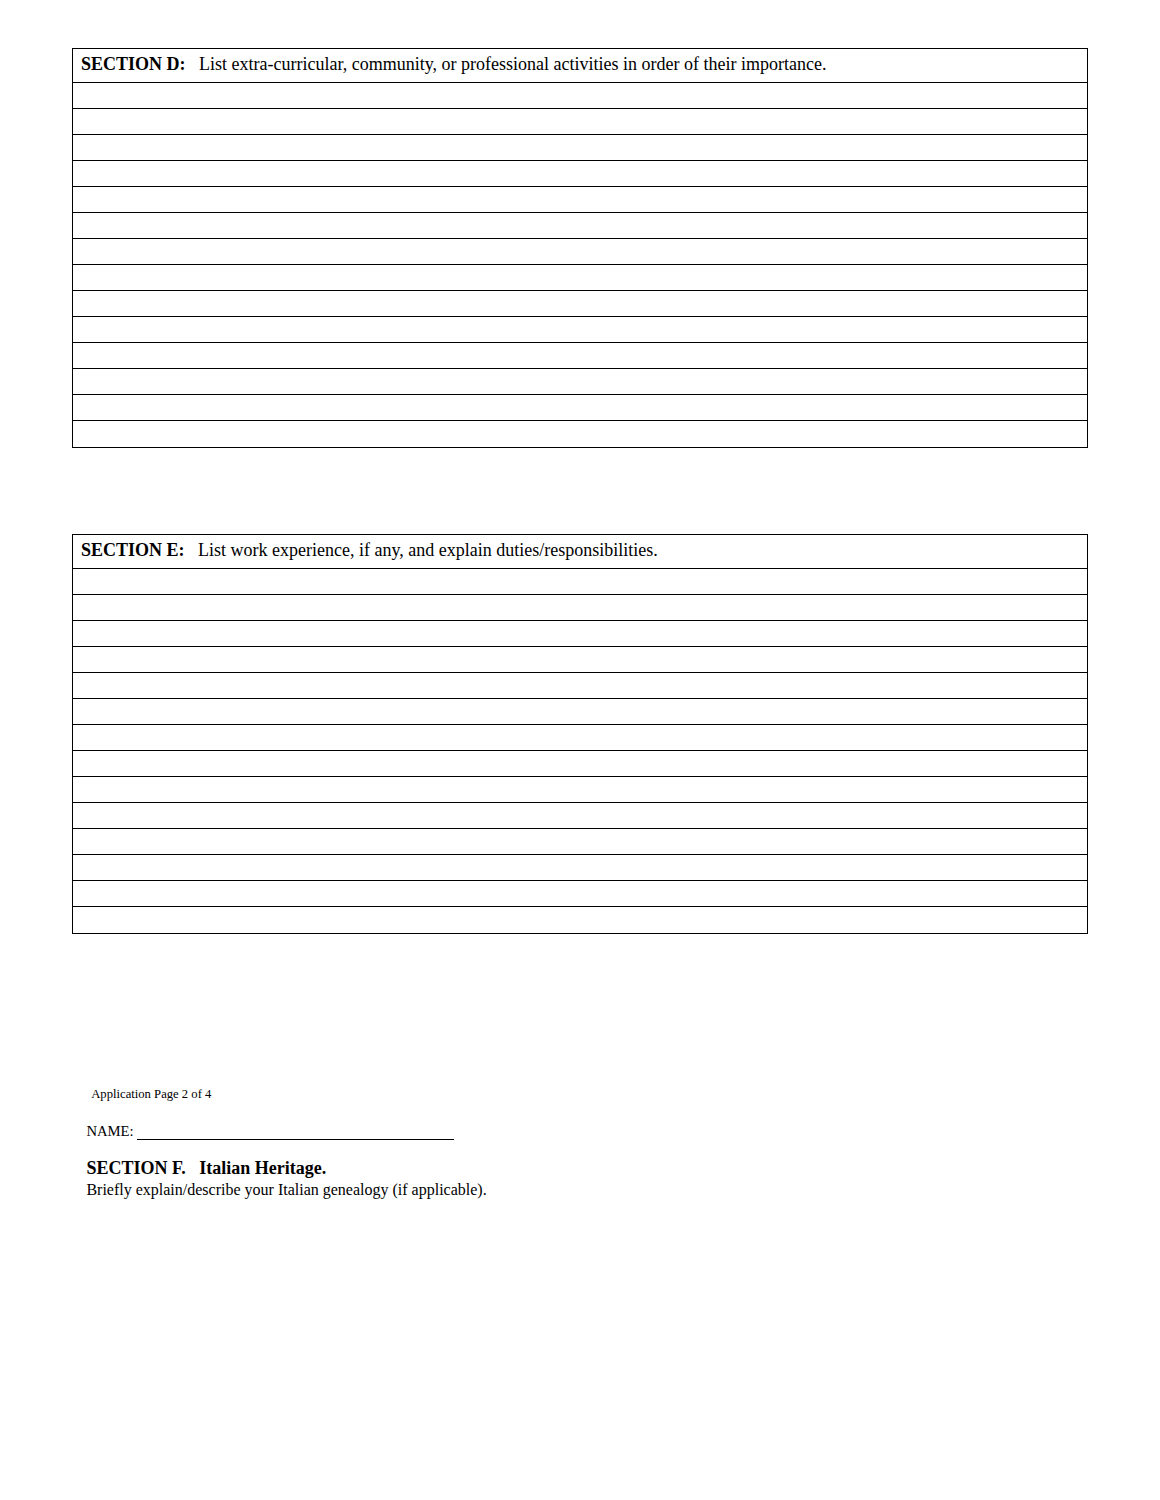SECTION D: List extra-curricular, community, or professional activities in order of their importance.
SECTION E: List work experience, if any, and explain duties/responsibilities.
Application Page 2 of 4
NAME:
SECTION F. Italian Heritage.
Briefly explain/describe your Italian genealogy (if applicable).